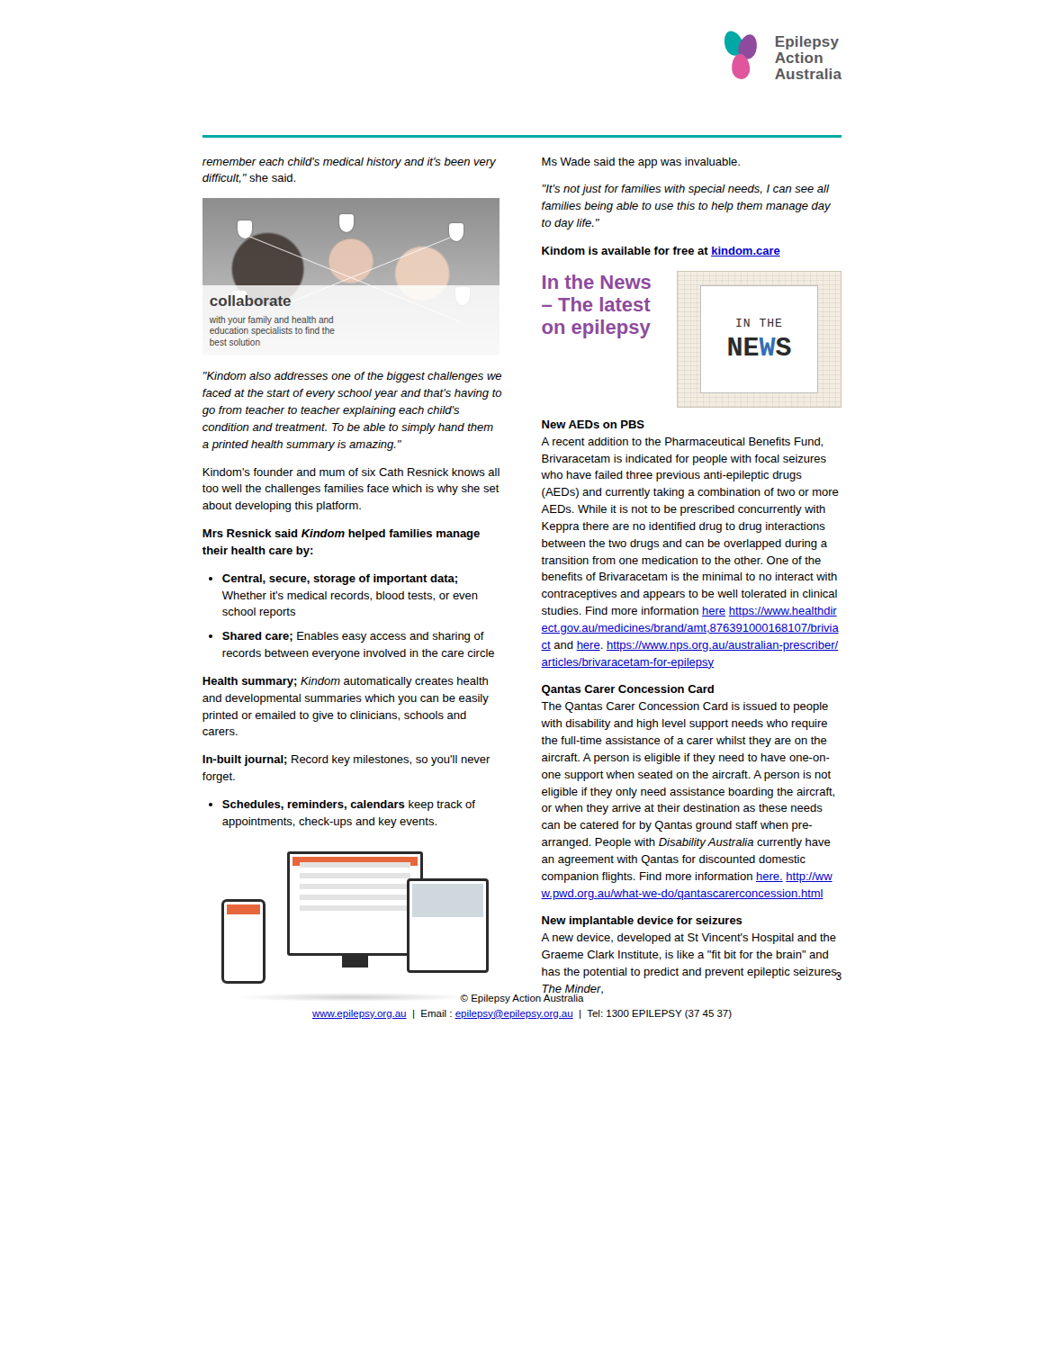Epilepsy
Action
Australia
remember each child's medical history and it's been very difficult," she said.
collaborate
with your family and health and
education specialists to find the
best solution
"Kindom also addresses one of the biggest challenges we faced at the start of every school year and that's having to go from teacher to teacher explaining each child's condition and treatment. To be able to simply hand them a printed health summary is amazing."
Kindom's founder and mum of six Cath Resnick knows all too well the challenges families face which is why she set about developing this platform.
Mrs Resnick said Kindom helped families manage their health care by:
Central, secure, storage of important data; Whether it's medical records, blood tests, or even school reports
Shared care; Enables easy access and sharing of records between everyone involved in the care circle
Health summary; Kindom automatically creates health and developmental summaries which you can be easily printed or emailed to give to clinicians, schools and carers.
In-built journal; Record key milestones, so you'll never forget.
Schedules, reminders, calendars keep track of appointments, check-ups and key events.
Ms Wade said the app was invaluable.
"It's not just for families with special needs, I can see all families being able to use this to help them manage day to day life."
Kindom is available for free at kindom.care
In the News – The latest on epilepsy
IN THE
NEWS
New AEDs on PBS
A recent addition to the Pharmaceutical Benefits Fund, Brivaracetam is indicated for people with focal seizures who have failed three previous anti-epileptic drugs (AEDs) and currently taking a combination of two or more AEDs. While it is not to be prescribed concurrently with Keppra there are no identified drug to drug interactions between the two drugs and can be overlapped during a transition from one medication to the other. One of the benefits of Brivaracetam is the minimal to no interact with contraceptives and appears to be well tolerated in clinical studies. Find more information here https://www.healthdirect.gov.au/medicines/brand/amt,876391000168107/briviact and here. https://www.nps.org.au/australian-prescriber/articles/brivaracetam-for-epilepsy
Qantas Carer Concession Card
The Qantas Carer Concession Card is issued to people with disability and high level support needs who require the full-time assistance of a carer whilst they are on the aircraft. A person is eligible if they need to have one-on-one support when seated on the aircraft. A person is not eligible if they only need assistance boarding the aircraft, or when they arrive at their destination as these needs can be catered for by Qantas ground staff when pre-arranged. People with Disability Australia currently have an agreement with Qantas for discounted domestic companion flights. Find more information here. http://www.pwd.org.au/what-we-do/qantascarerconcession.html
New implantable device for seizures
A new device, developed at St Vincent's Hospital and the Graeme Clark Institute, is like a "fit bit for the brain" and has the potential to predict and prevent epileptic seizures. The Minder,
3
© Epilepsy Action Australia
www.epilepsy.org.au | Email : epilepsy@epilepsy.org.au | Tel: 1300 EPILEPSY (37 45 37)